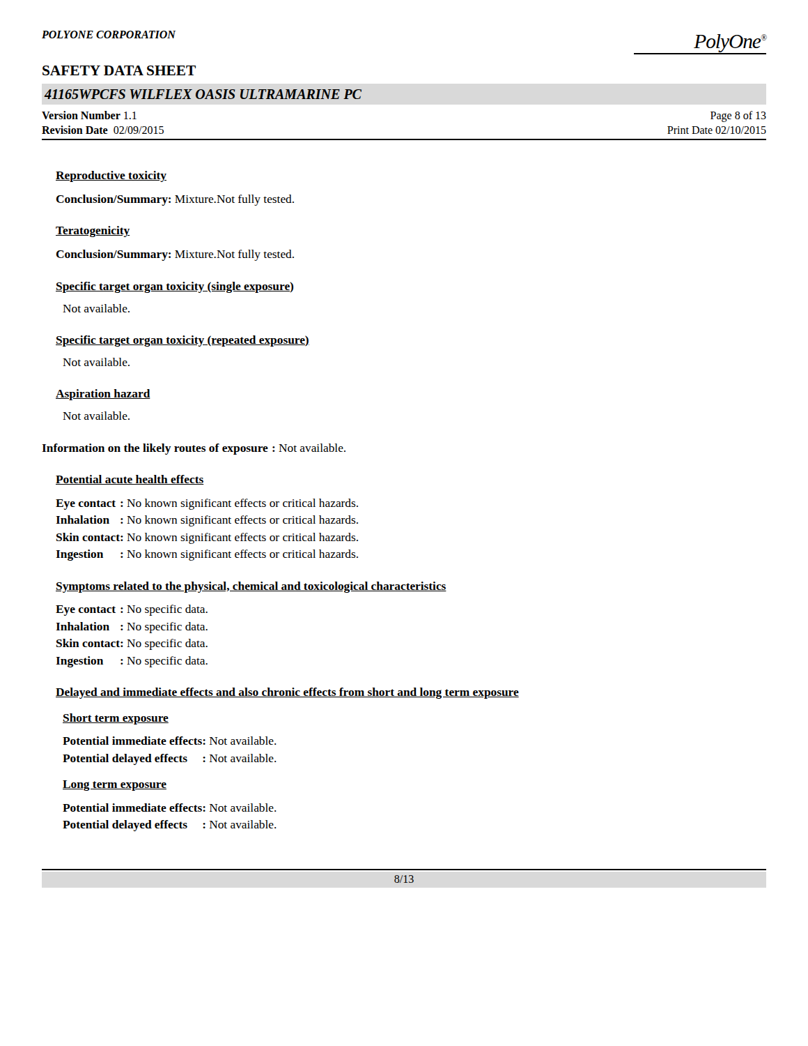POLYONE CORPORATION
PolyOne®
SAFETY DATA SHEET
41165WPCFS WILFLEX OASIS ULTRAMARINE PC
Version Number 1.1
Revision Date 02/09/2015
Page 8 of 13
Print Date 02/10/2015
Reproductive toxicity
| Conclusion/Summary | : | Mixture.Not fully tested. |
Teratogenicity
| Conclusion/Summary | : | Mixture.Not fully tested. |
Specific target organ toxicity (single exposure)
Not available.
Specific target organ toxicity (repeated exposure)
Not available.
Aspiration hazard
Not available.
| Information on the likely routes of exposure | : | Not available. |
Potential acute health effects
| Eye contact | : | No known significant effects or critical hazards. |
| Inhalation | : | No known significant effects or critical hazards. |
| Skin contact | : | No known significant effects or critical hazards. |
| Ingestion | : | No known significant effects or critical hazards. |
Symptoms related to the physical, chemical and toxicological characteristics
| Eye contact | : | No specific data. |
| Inhalation | : | No specific data. |
| Skin contact | : | No specific data. |
| Ingestion | : | No specific data. |
Delayed and immediate effects and also chronic effects from short and long term exposure
Short term exposure
| Potential immediate effects | : | Not available. |
| Potential delayed effects | : | Not available. |
Long term exposure
| Potential immediate effects | : | Not available. |
| Potential delayed effects | : | Not available. |
8/13